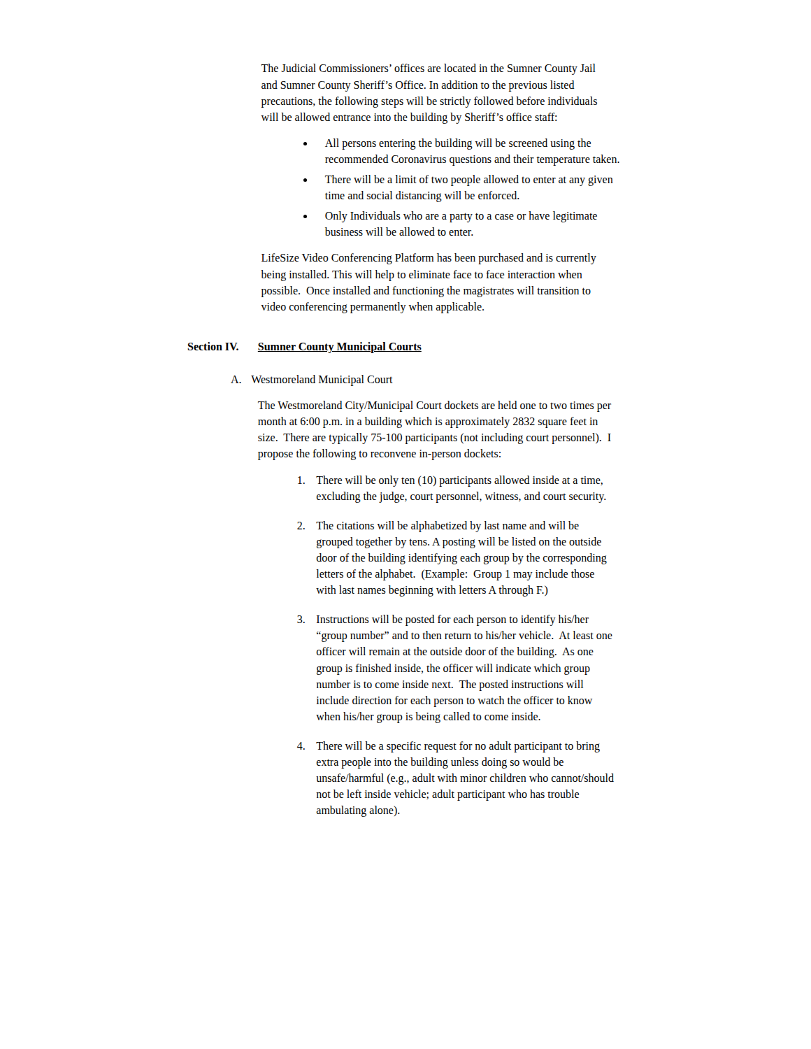The Judicial Commissioners’ offices are located in the Sumner County Jail and Sumner County Sheriff’s Office. In addition to the previous listed precautions, the following steps will be strictly followed before individuals will be allowed entrance into the building by Sheriff’s office staff:
All persons entering the building will be screened using the recommended Coronavirus questions and their temperature taken.
There will be a limit of two people allowed to enter at any given time and social distancing will be enforced.
Only Individuals who are a party to a case or have legitimate business will be allowed to enter.
LifeSize Video Conferencing Platform has been purchased and is currently being installed. This will help to eliminate face to face interaction when possible. Once installed and functioning the magistrates will transition to video conferencing permanently when applicable.
Section IV. Sumner County Municipal Courts
Westmoreland Municipal Court
The Westmoreland City/Municipal Court dockets are held one to two times per month at 6:00 p.m. in a building which is approximately 2832 square feet in size. There are typically 75‑100 participants (not including court personnel). I propose the following to reconvene in‑person dockets:
There will be only ten (10) participants allowed inside at a time, excluding the judge, court personnel, witness, and court security.
The citations will be alphabetized by last name and will be grouped together by tens. A posting will be listed on the outside door of the building identifying each group by the corresponding letters of the alphabet. (Example: Group 1 may include those with last names beginning with letters A through F.)
Instructions will be posted for each person to identify his/her “group number” and to then return to his/her vehicle. At least one officer will remain at the outside door of the building. As one group is finished inside, the officer will indicate which group number is to come inside next. The posted instructions will include direction for each person to watch the officer to know when his/her group is being called to come inside.
There will be a specific request for no adult participant to bring extra people into the building unless doing so would be unsafe/harmful (e.g., adult with minor children who cannot/should not be left inside vehicle; adult participant who has trouble ambulating alone).